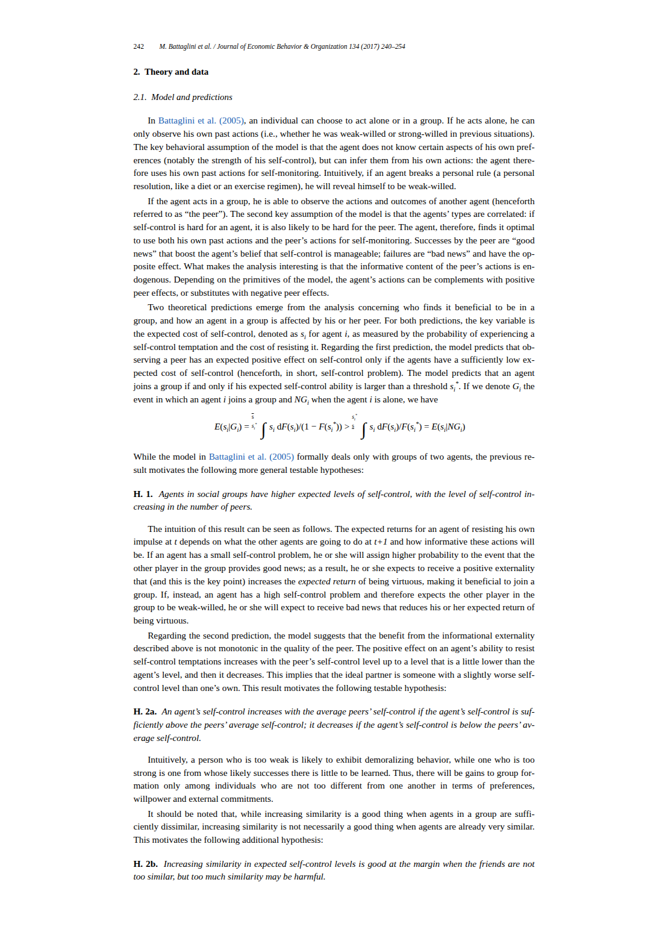242 M. Battaglini et al. / Journal of Economic Behavior & Organization 134 (2017) 240–254
2. Theory and data
2.1. Model and predictions
In Battaglini et al. (2005), an individual can choose to act alone or in a group. If he acts alone, he can only observe his own past actions (i.e., whether he was weak-willed or strong-willed in previous situations). The key behavioral assumption of the model is that the agent does not know certain aspects of his own preferences (notably the strength of his self-control), but can infer them from his own actions: the agent therefore uses his own past actions for self-monitoring. Intuitively, if an agent breaks a personal rule (a personal resolution, like a diet or an exercise regimen), he will reveal himself to be weak-willed.
If the agent acts in a group, he is able to observe the actions and outcomes of another agent (henceforth referred to as “the peer”). The second key assumption of the model is that the agents’ types are correlated: if self-control is hard for an agent, it is also likely to be hard for the peer. The agent, therefore, finds it optimal to use both his own past actions and the peer’s actions for self-monitoring. Successes by the peer are “good news” that boost the agent’s belief that self-control is manageable; failures are “bad news” and have the opposite effect. What makes the analysis interesting is that the informative content of the peer’s actions is endogenous. Depending on the primitives of the model, the agent’s actions can be complements with positive peer effects, or substitutes with negative peer effects.
Two theoretical predictions emerge from the analysis concerning who finds it beneficial to be in a group, and how an agent in a group is affected by his or her peer. For both predictions, the key variable is the expected cost of self-control, denoted as si for agent i, as measured by the probability of experiencing a self-control temptation and the cost of resisting it. Regarding the first prediction, the model predicts that observing a peer has an expected positive effect on self-control only if the agents have a sufficiently low expected cost of self-control (henceforth, in short, self-control problem). The model predicts that an agent joins a group if and only if his expected self-control ability is larger than a threshold si*. If we denote Gi the event in which an agent i joins a group and NGi when the agent i is alone, we have
E(si|Gi) = ssi*∫ si dF(si)/(1 − F(si*)) > si*s∫ si dF(si)/F(si*) = E(si|NGi)
While the model in Battaglini et al. (2005) formally deals only with groups of two agents, the previous result motivates the following more general testable hypotheses:
H. 1. Agents in social groups have higher expected levels of self-control, with the level of self-control increasing in the number of peers.
The intuition of this result can be seen as follows. The expected returns for an agent of resisting his own impulse at t depends on what the other agents are going to do at t+1 and how informative these actions will be. If an agent has a small self-control problem, he or she will assign higher probability to the event that the other player in the group provides good news; as a result, he or she expects to receive a positive externality that (and this is the key point) increases the expected return of being virtuous, making it beneficial to join a group. If, instead, an agent has a high self-control problem and therefore expects the other player in the group to be weak-willed, he or she will expect to receive bad news that reduces his or her expected return of being virtuous.
Regarding the second prediction, the model suggests that the benefit from the informational externality described above is not monotonic in the quality of the peer. The positive effect on an agent’s ability to resist self-control temptations increases with the peer’s self-control level up to a level that is a little lower than the agent’s level, and then it decreases. This implies that the ideal partner is someone with a slightly worse self-control level than one’s own. This result motivates the following testable hypothesis:
H. 2a. An agent’s self-control increases with the average peers’ self-control if the agent’s self-control is sufficiently above the peers’ average self-control; it decreases if the agent’s self-control is below the peers’ average self-control.
Intuitively, a person who is too weak is likely to exhibit demoralizing behavior, while one who is too strong is one from whose likely successes there is little to be learned. Thus, there will be gains to group formation only among individuals who are not too different from one another in terms of preferences, willpower and external commitments.
It should be noted that, while increasing similarity is a good thing when agents in a group are sufficiently dissimilar, increasing similarity is not necessarily a good thing when agents are already very similar. This motivates the following additional hypothesis:
H. 2b. Increasing similarity in expected self-control levels is good at the margin when the friends are not too similar, but too much similarity may be harmful.